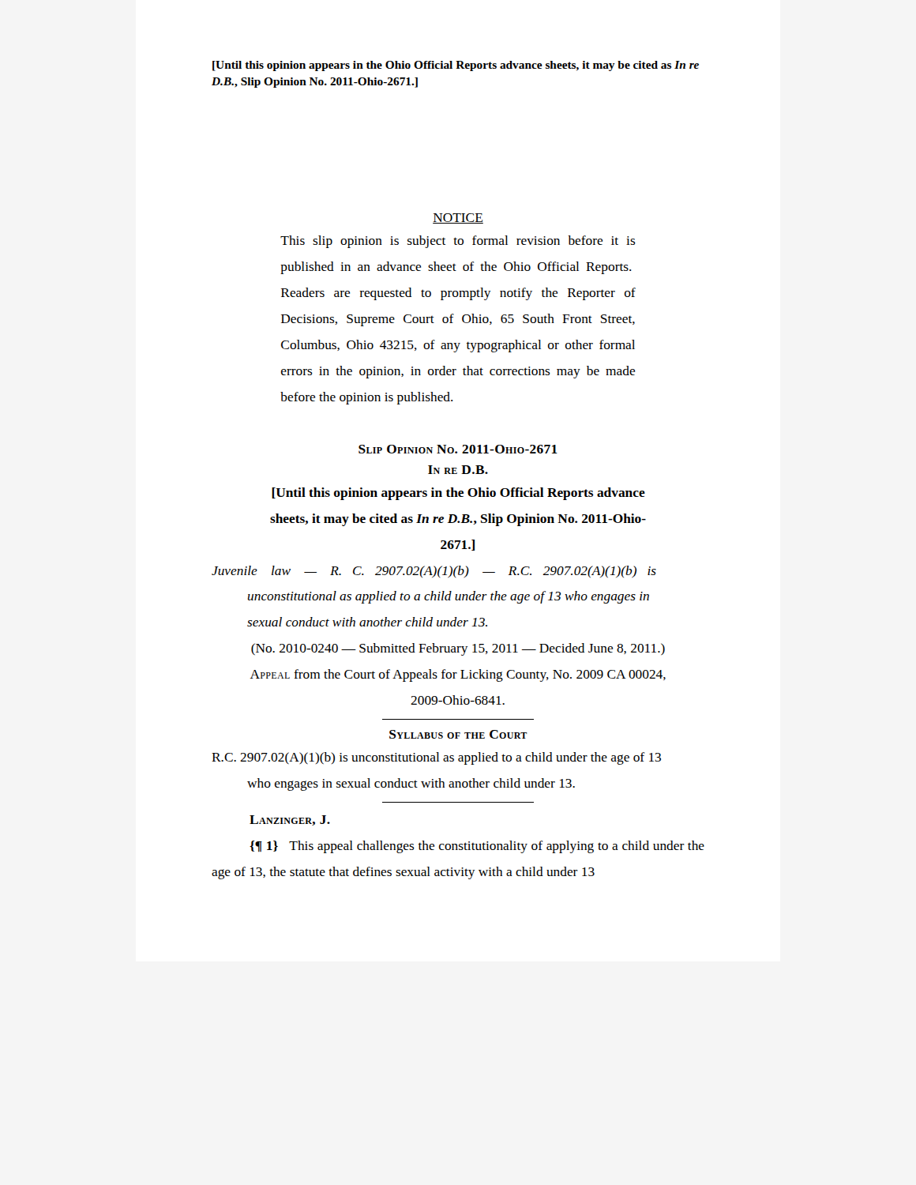[Until this opinion appears in the Ohio Official Reports advance sheets, it may be cited as In re D.B., Slip Opinion No. 2011-Ohio-2671.]
NOTICE
This slip opinion is subject to formal revision before it is published in an advance sheet of the Ohio Official Reports. Readers are requested to promptly notify the Reporter of Decisions, Supreme Court of Ohio, 65 South Front Street, Columbus, Ohio 43215, of any typographical or other formal errors in the opinion, in order that corrections may be made before the opinion is published.
Slip Opinion No. 2011-Ohio-2671
In re D.B.
[Until this opinion appears in the Ohio Official Reports advance sheets, it may be cited as In re D.B., Slip Opinion No. 2011-Ohio-2671.]
Juvenile law — R. C. 2907.02(A)(1)(b) — R.C. 2907.02(A)(1)(b) is unconstitutional as applied to a child under the age of 13 who engages in sexual conduct with another child under 13.
(No. 2010-0240 — Submitted February 15, 2011 — Decided June 8, 2011.)
Appeal from the Court of Appeals for Licking County, No. 2009 CA 00024,
2009-Ohio-6841.
Syllabus of the Court
R.C. 2907.02(A)(1)(b) is unconstitutional as applied to a child under the age of 13 who engages in sexual conduct with another child under 13.
Lanzinger, J.
{¶ 1} This appeal challenges the constitutionality of applying to a child under the age of 13, the statute that defines sexual activity with a child under 13